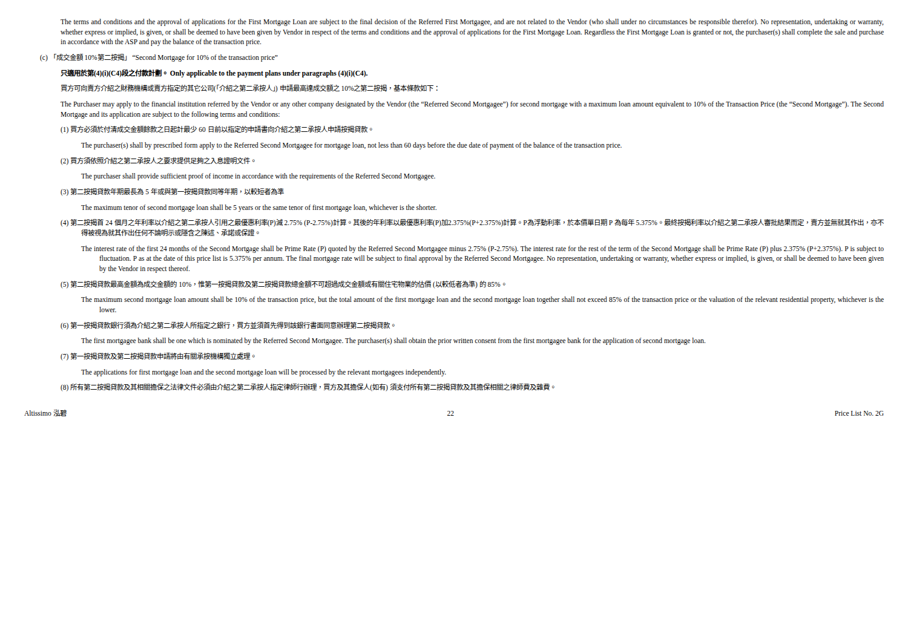The terms and conditions and the approval of applications for the First Mortgage Loan are subject to the final decision of the Referred First Mortgagee, and are not related to the Vendor (who shall under no circumstances be responsible therefor). No representation, undertaking or warranty, whether express or implied, is given, or shall be deemed to have been given by Vendor in respect of the terms and conditions and the approval of applications for the First Mortgage Loan. Regardless the First Mortgage Loan is granted or not, the purchaser(s) shall complete the sale and purchase in accordance with the ASP and pay the balance of the transaction price.
(c) 「成交金額 10%第二按揭」 “Second Mortgage for 10% of the transaction price”
只適用於第(4)(i)(C4)段之付款計劃。 Only applicable to the payment plans under paragraphs (4)(i)(C4).
買方可向賣方介紹之財務機構或賣方指定的其它公司(「介紹之第二承按人」) 申請最高達成交額之 10%之第二按揭，基本條款如下：
The Purchaser may apply to the financial institution referred by the Vendor or any other company designated by the Vendor (the “Referred Second Mortgagee”) for second mortgage with a maximum loan amount equivalent to 10% of the Transaction Price (the “Second Mortgage”). The Second Mortgage and its application are subject to the following terms and conditions:
(1) 買方必須於付清成交金額餘款之日起計最少 60 日前以指定的申請書向介紹之第二承按人申請按揭貸款。
The purchaser(s) shall by prescribed form apply to the Referred Second Mortgagee for mortgage loan, not less than 60 days before the due date of payment of the balance of the transaction price.
(2) 買方須依照介紹之第二承按人之要求提供足夠之入息證明文件。
The purchaser shall provide sufficient proof of income in accordance with the requirements of the Referred Second Mortgagee.
(3) 第二按揭貸款年期最長為 5 年或與第一按揭貸款同等年期，以較短者為準
The maximum tenor of second mortgage loan shall be 5 years or the same tenor of first mortgage loan, whichever is the shorter.
(4) 第二按揭首 24 個月之年利率以介紹之第二承按人引用之最優惠利率(P)減 2.75% (P-2.75%)計算。其後的年利率以最優惠利率(P)加2.375%(P+2.375%)計算。P為浮動利率，於本價單日期 P 為每年 5.375%。最終按揭利率以介紹之第二承按人審批結果而定，賣方並無就其作出，亦不得被視為就其作出任何不論明示或隱含之陳述、承諾或保證。
The interest rate of the first 24 months of the Second Mortgage shall be Prime Rate (P) quoted by the Referred Second Mortgagee minus 2.75% (P-2.75%). The interest rate for the rest of the term of the Second Mortgage shall be Prime Rate (P) plus 2.375% (P+2.375%). P is subject to fluctuation. P as at the date of this price list is 5.375% per annum. The final mortgage rate will be subject to final approval by the Referred Second Mortgagee. No representation, undertaking or warranty, whether express or implied, is given, or shall be deemed to have been given by the Vendor in respect thereof.
(5) 第二按揭貸款最高金額為成交金額的 10%，惟第一按揭貸款及第二按揭貸款總金額不可超過成交金額或有關住宅物業的估價 (以較低者為準) 的 85%。
The maximum second mortgage loan amount shall be 10% of the transaction price, but the total amount of the first mortgage loan and the second mortgage loan together shall not exceed 85% of the transaction price or the valuation of the relevant residential property, whichever is the lower.
(6) 第一按揭貸款銀行須為介紹之第二承按人所指定之銀行，買方並須首先得到該銀行書面同意辦理第二按揭貸款。
The first mortgagee bank shall be one which is nominated by the Referred Second Mortgagee. The purchaser(s) shall obtain the prior written consent from the first mortgagee bank for the application of second mortgage loan.
(7) 第一按揭貸款及第二按揭貸款申請將由有關承按機構獨立處理。
The applications for first mortgage loan and the second mortgage loan will be processed by the relevant mortgagees independently.
(8) 所有第二按揭貸款及其相關擔保之法律文件必須由介紹之第二承按人指定律師行辦理，買方及其擔保人(如有) 須支付所有第二按揭貸款及其擔保相關之律師費及雜費。
Altissimo 泓碧 22 Price List No. 2G